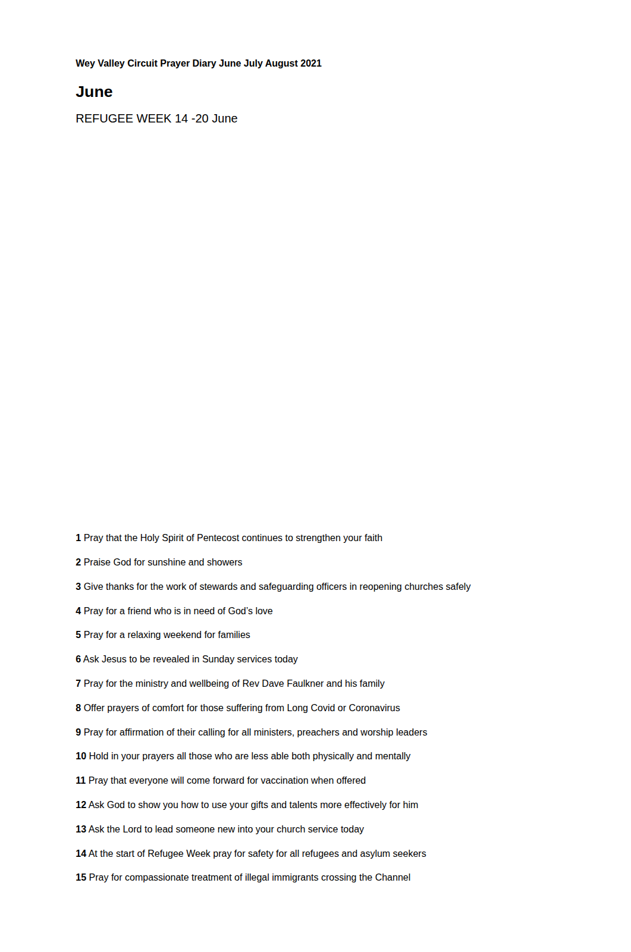Wey Valley Circuit Prayer Diary June July August 2021
June
REFUGEE WEEK 14 -20 June
1 Pray that the Holy Spirit of Pentecost continues to strengthen your faith
2 Praise God for sunshine and showers
3 Give thanks for the work of stewards and safeguarding officers in reopening churches safely
4 Pray for a friend who is in need of God’s love
5 Pray for a relaxing weekend for families
6 Ask Jesus to be revealed in Sunday services today
7 Pray for the ministry and wellbeing of Rev Dave Faulkner and his family
8 Offer prayers of comfort for those suffering from Long Covid or Coronavirus
9 Pray for affirmation of their calling for all ministers, preachers and worship leaders
10 Hold in your prayers all those who are less able both physically and mentally
11 Pray that everyone will come forward for vaccination when offered
12 Ask God to show you how to use your gifts and talents more effectively for him
13 Ask the Lord to lead someone new into your church service today
14 At the start of Refugee Week pray for safety for all refugees and asylum seekers
15 Pray for compassionate treatment of illegal immigrants crossing the Channel